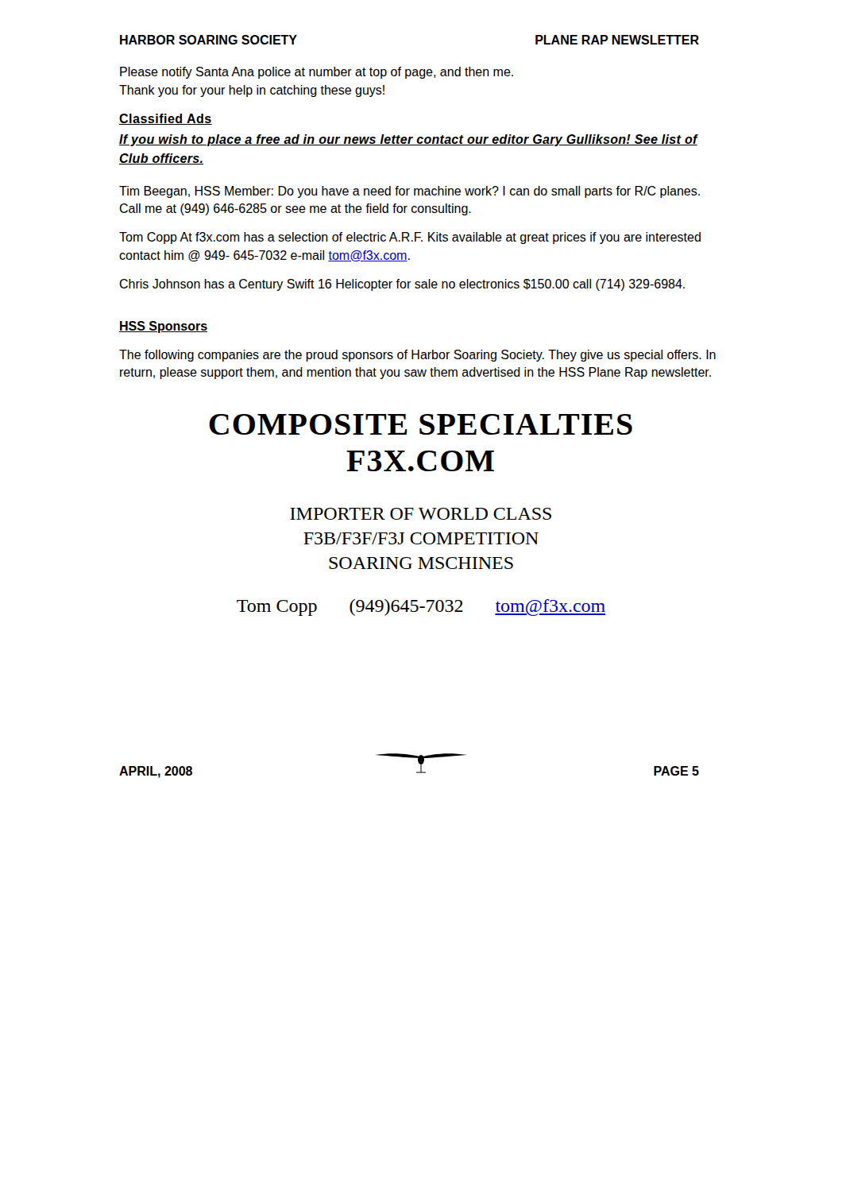HARBOR SOARING SOCIETY
PLANE RAP NEWSLETTER
Please notify Santa Ana police at number at top of page, and then me.
Thank you for your help in catching these guys!
Classified Ads
If you wish to place a free ad in our news letter contact our editor Gary Gullikson! See list of Club officers.
Tim Beegan, HSS Member: Do you have a need for machine work? I can do small parts for R/C planes. Call me at (949) 646-6285 or see me at the field for consulting.
Tom Copp At f3x.com has a selection of electric A.R.F. Kits available at great prices if you are interested contact him @ 949- 645-7032 e-mail tom@f3x.com.
Chris Johnson has a Century Swift 16 Helicopter for sale no electronics $150.00 call (714) 329-6984.
HSS Sponsors
The following companies are the proud sponsors of Harbor Soaring Society. They give us special offers. In return, please support them, and mention that you saw them advertised in the HSS Plane Rap newsletter.
COMPOSITE SPECIALTIES
F3X.COM
IMPORTER OF WORLD CLASS
F3B/F3F/F3J COMPETITION
SOARING MSCHINES
Tom Copp (949)645-7032 tom@f3x.com
APRIL, 2008
PAGE 5